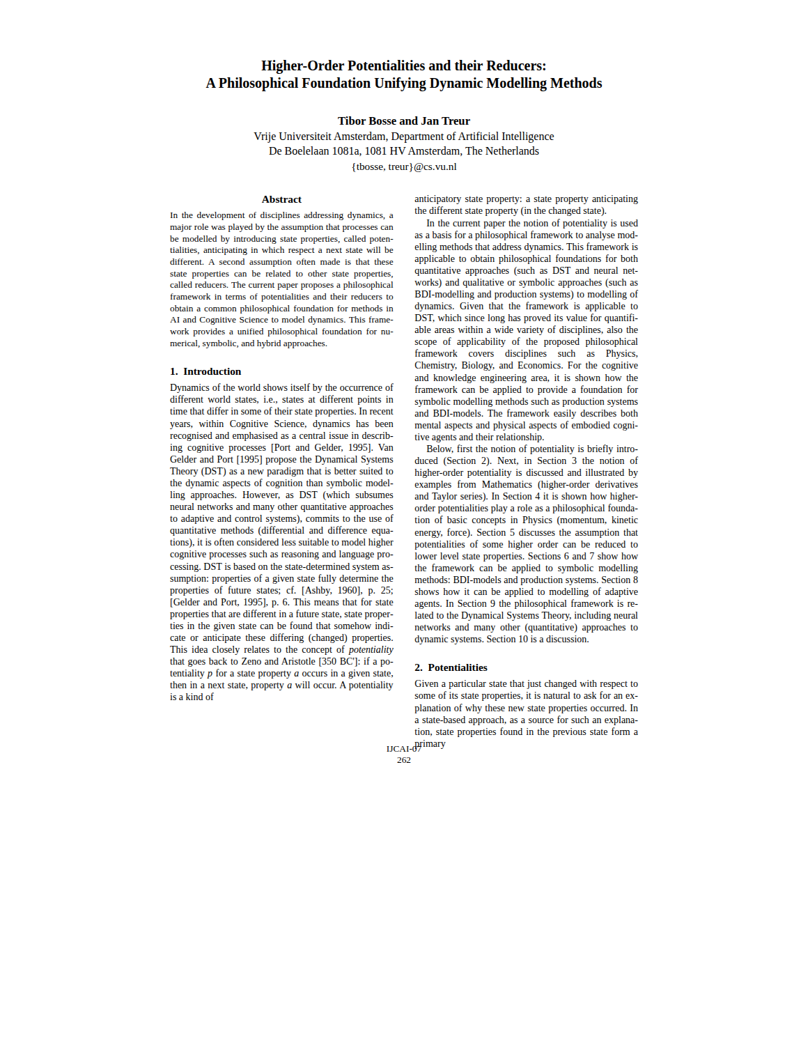Higher-Order Potentialities and their Reducers:
A Philosophical Foundation Unifying Dynamic Modelling Methods
Tibor Bosse and Jan Treur
Vrije Universiteit Amsterdam, Department of Artificial Intelligence
De Boelelaan 1081a, 1081 HV Amsterdam, The Netherlands
{tbosse, treur}@cs.vu.nl
Abstract
In the development of disciplines addressing dynamics, a major role was played by the assumption that processes can be modelled by introducing state properties, called potentialities, anticipating in which respect a next state will be different. A second assumption often made is that these state properties can be related to other state properties, called reducers. The current paper proposes a philosophical framework in terms of potentialities and their reducers to obtain a common philosophical foundation for methods in AI and Cognitive Science to model dynamics. This framework provides a unified philosophical foundation for numerical, symbolic, and hybrid approaches.
1. Introduction
Dynamics of the world shows itself by the occurrence of different world states, i.e., states at different points in time that differ in some of their state properties. In recent years, within Cognitive Science, dynamics has been recognised and emphasised as a central issue in describing cognitive processes [Port and Gelder, 1995]. Van Gelder and Port [1995] propose the Dynamical Systems Theory (DST) as a new paradigm that is better suited to the dynamic aspects of cognition than symbolic modelling approaches. However, as DST (which subsumes neural networks and many other quantitative approaches to adaptive and control systems), commits to the use of quantitative methods (differential and difference equations), it is often considered less suitable to model higher cognitive processes such as reasoning and language processing. DST is based on the state-determined system assumption: properties of a given state fully determine the properties of future states; cf. [Ashby, 1960], p. 25; [Gelder and Port, 1995], p. 6. This means that for state properties that are different in a future state, state properties in the given state can be found that somehow indicate or anticipate these differing (changed) properties. This idea closely relates to the concept of potentiality that goes back to Zeno and Aristotle [350 BC']: if a potentiality p for a state property a occurs in a given state, then in a next state, property a will occur. A potentiality is a kind of
anticipatory state property: a state property anticipating the different state property (in the changed state).
In the current paper the notion of potentiality is used as a basis for a philosophical framework to analyse modelling methods that address dynamics. This framework is applicable to obtain philosophical foundations for both quantitative approaches (such as DST and neural networks) and qualitative or symbolic approaches (such as BDI-modelling and production systems) to modelling of dynamics. Given that the framework is applicable to DST, which since long has proved its value for quantifiable areas within a wide variety of disciplines, also the scope of applicability of the proposed philosophical framework covers disciplines such as Physics, Chemistry, Biology, and Economics. For the cognitive and knowledge engineering area, it is shown how the framework can be applied to provide a foundation for symbolic modelling methods such as production systems and BDI-models. The framework easily describes both mental aspects and physical aspects of embodied cognitive agents and their relationship.
Below, first the notion of potentiality is briefly introduced (Section 2). Next, in Section 3 the notion of higher-order potentiality is discussed and illustrated by examples from Mathematics (higher-order derivatives and Taylor series). In Section 4 it is shown how higher-order potentialities play a role as a philosophical foundation of basic concepts in Physics (momentum, kinetic energy, force). Section 5 discusses the assumption that potentialities of some higher order can be reduced to lower level state properties. Sections 6 and 7 show how the framework can be applied to symbolic modelling methods: BDI-models and production systems. Section 8 shows how it can be applied to modelling of adaptive agents. In Section 9 the philosophical framework is related to the Dynamical Systems Theory, including neural networks and many other (quantitative) approaches to dynamic systems. Section 10 is a discussion.
2. Potentialities
Given a particular state that just changed with respect to some of its state properties, it is natural to ask for an explanation of why these new state properties occurred. In a state-based approach, as a source for such an explanation, state properties found in the previous state form a primary
IJCAI-07
262